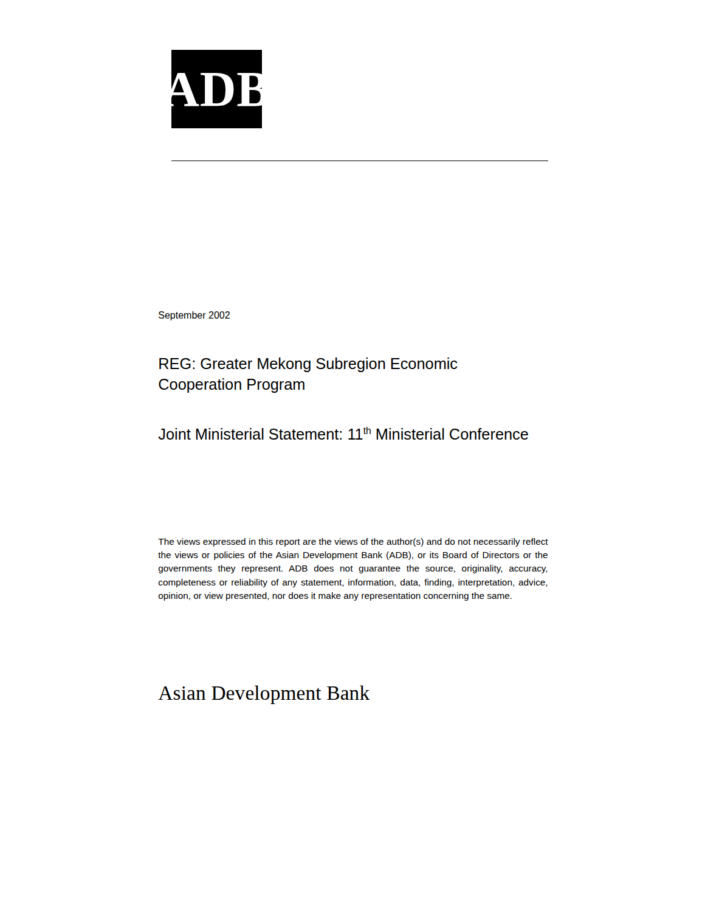ADB
September 2002
REG: Greater Mekong Subregion Economic Cooperation Program
Joint Ministerial Statement: 11th Ministerial Conference
The views expressed in this report are the views of the author(s) and do not necessarily reflect the views or policies of the Asian Development Bank (ADB), or its Board of Directors or the governments they represent. ADB does not guarantee the source, originality, accuracy, completeness or reliability of any statement, information, data, finding, interpretation, advice, opinion, or view presented, nor does it make any representation concerning the same.
Asian Development Bank